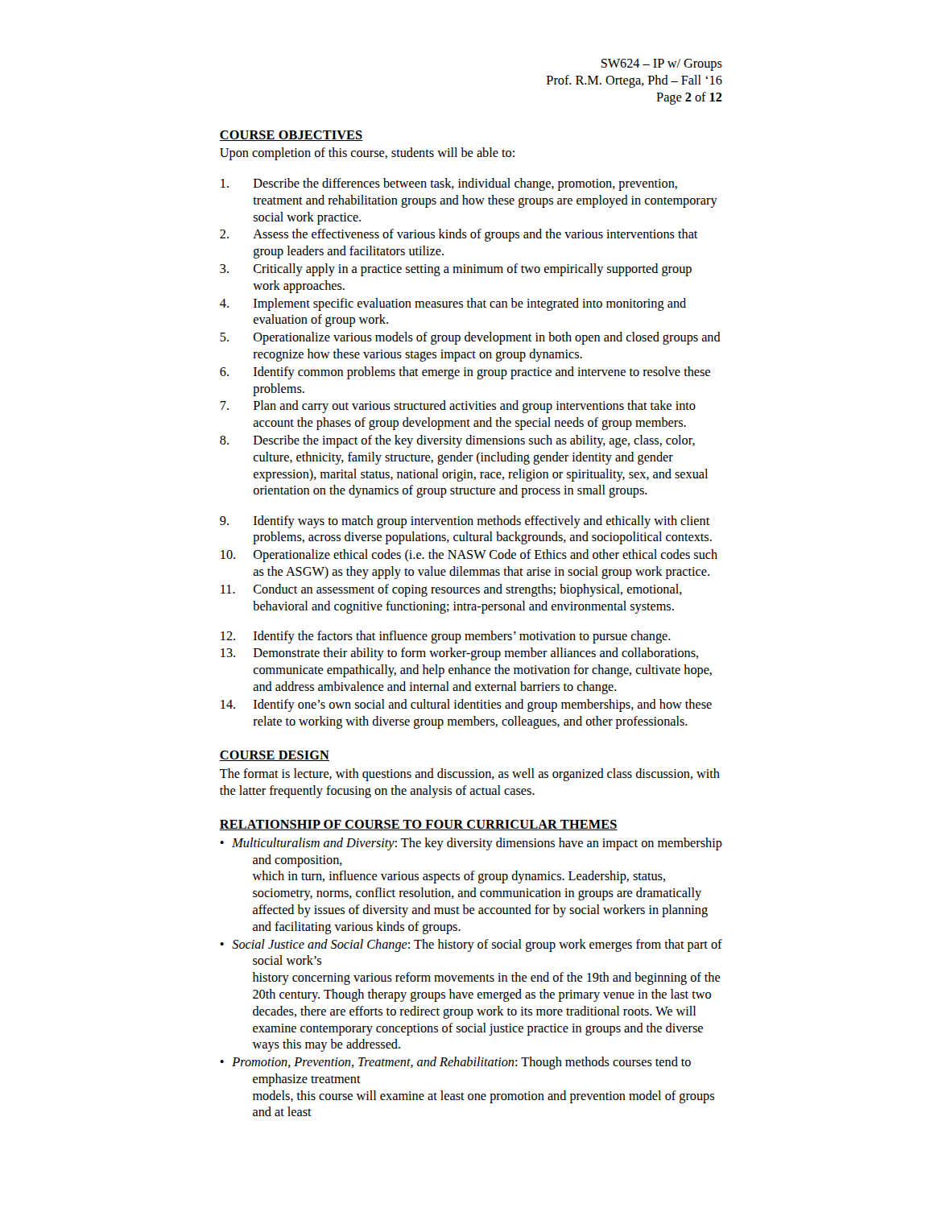SW624 – IP w/ Groups
Prof. R.M. Ortega, Phd – Fall ‘16
Page 2 of 12
COURSE OBJECTIVES
Upon completion of this course, students will be able to:
1. Describe the differences between task, individual change, promotion, prevention, treatment and rehabilitation groups and how these groups are employed in contemporary social work practice.
2. Assess the effectiveness of various kinds of groups and the various interventions that group leaders and facilitators utilize.
3. Critically apply in a practice setting a minimum of two empirically supported group work approaches.
4. Implement specific evaluation measures that can be integrated into monitoring and evaluation of group work.
5. Operationalize various models of group development in both open and closed groups and recognize how these various stages impact on group dynamics.
6. Identify common problems that emerge in group practice and intervene to resolve these problems.
7. Plan and carry out various structured activities and group interventions that take into account the phases of group development and the special needs of group members.
8. Describe the impact of the key diversity dimensions such as ability, age, class, color, culture, ethnicity, family structure, gender (including gender identity and gender expression), marital status, national origin, race, religion or spirituality, sex, and sexual orientation on the dynamics of group structure and process in small groups.
9. Identify ways to match group intervention methods effectively and ethically with client problems, across diverse populations, cultural backgrounds, and sociopolitical contexts.
10. Operationalize ethical codes (i.e. the NASW Code of Ethics and other ethical codes such as the ASGW) as they apply to value dilemmas that arise in social group work practice.
11. Conduct an assessment of coping resources and strengths; biophysical, emotional, behavioral and cognitive functioning; intra-personal and environmental systems.
12. Identify the factors that influence group members’ motivation to pursue change.
13. Demonstrate their ability to form worker-group member alliances and collaborations, communicate empathically, and help enhance the motivation for change, cultivate hope, and address ambivalence and internal and external barriers to change.
14. Identify one’s own social and cultural identities and group memberships, and how these relate to working with diverse group members, colleagues, and other professionals.
COURSE DESIGN
The format is lecture, with questions and discussion, as well as organized class discussion, with the latter frequently focusing on the analysis of actual cases.
RELATIONSHIP OF COURSE TO FOUR CURRICULAR THEMES
Multiculturalism and Diversity: The key diversity dimensions have an impact on membership and composition, which in turn, influence various aspects of group dynamics. Leadership, status, sociometry, norms, conflict resolution, and communication in groups are dramatically affected by issues of diversity and must be accounted for by social workers in planning and facilitating various kinds of groups.
Social Justice and Social Change: The history of social group work emerges from that part of social work’s history concerning various reform movements in the end of the 19th and beginning of the 20th century. Though therapy groups have emerged as the primary venue in the last two decades, there are efforts to redirect group work to its more traditional roots. We will examine contemporary conceptions of social justice practice in groups and the diverse ways this may be addressed.
Promotion, Prevention, Treatment, and Rehabilitation: Though methods courses tend to emphasize treatment models, this course will examine at least one promotion and prevention model of groups and at least